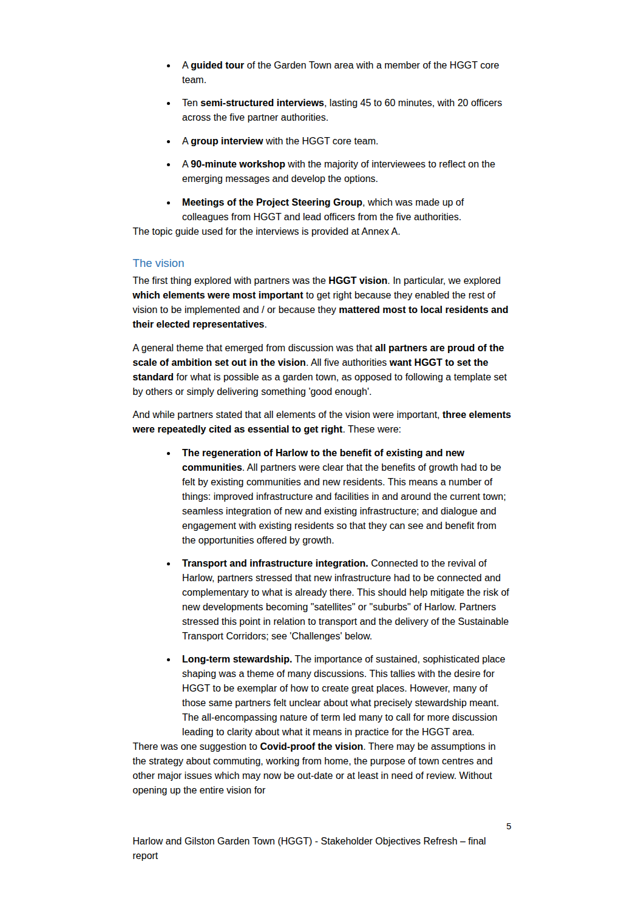A guided tour of the Garden Town area with a member of the HGGT core team.
Ten semi-structured interviews, lasting 45 to 60 minutes, with 20 officers across the five partner authorities.
A group interview with the HGGT core team.
A 90-minute workshop with the majority of interviewees to reflect on the emerging messages and develop the options.
Meetings of the Project Steering Group, which was made up of colleagues from HGGT and lead officers from the five authorities.
The topic guide used for the interviews is provided at Annex A.
The vision
The first thing explored with partners was the HGGT vision. In particular, we explored which elements were most important to get right because they enabled the rest of vision to be implemented and / or because they mattered most to local residents and their elected representatives.
A general theme that emerged from discussion was that all partners are proud of the scale of ambition set out in the vision. All five authorities want HGGT to set the standard for what is possible as a garden town, as opposed to following a template set by others or simply delivering something 'good enough'.
And while partners stated that all elements of the vision were important, three elements were repeatedly cited as essential to get right. These were:
The regeneration of Harlow to the benefit of existing and new communities. All partners were clear that the benefits of growth had to be felt by existing communities and new residents. This means a number of things: improved infrastructure and facilities in and around the current town; seamless integration of new and existing infrastructure; and dialogue and engagement with existing residents so that they can see and benefit from the opportunities offered by growth.
Transport and infrastructure integration. Connected to the revival of Harlow, partners stressed that new infrastructure had to be connected and complementary to what is already there. This should help mitigate the risk of new developments becoming "satellites" or "suburbs" of Harlow. Partners stressed this point in relation to transport and the delivery of the Sustainable Transport Corridors; see 'Challenges' below.
Long-term stewardship. The importance of sustained, sophisticated place shaping was a theme of many discussions. This tallies with the desire for HGGT to be exemplar of how to create great places. However, many of those same partners felt unclear about what precisely stewardship meant. The all-encompassing nature of term led many to call for more discussion leading to clarity about what it means in practice for the HGGT area.
There was one suggestion to Covid-proof the vision. There may be assumptions in the strategy about commuting, working from home, the purpose of town centres and other major issues which may now be out-date or at least in need of review. Without opening up the entire vision for
5
Harlow and Gilston Garden Town (HGGT) - Stakeholder Objectives Refresh – final report